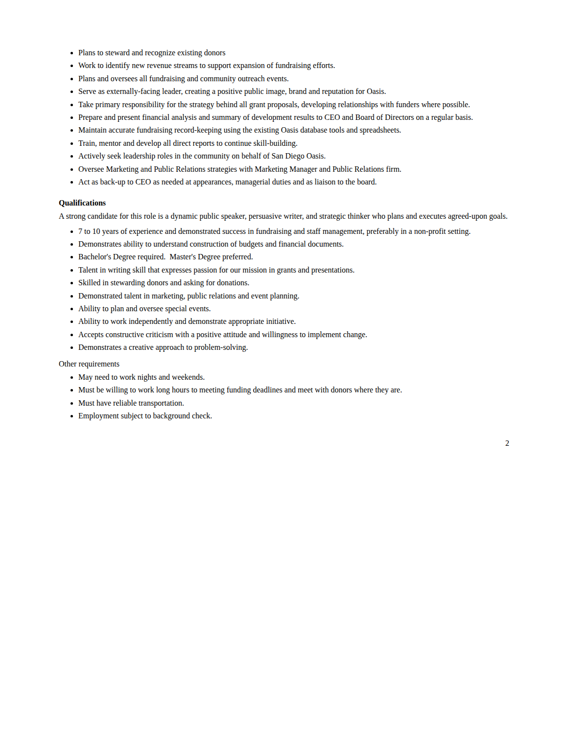Plans to steward and recognize existing donors
Work to identify new revenue streams to support expansion of fundraising efforts.
Plans and oversees all fundraising and community outreach events.
Serve as externally-facing leader, creating a positive public image, brand and reputation for Oasis.
Take primary responsibility for the strategy behind all grant proposals, developing relationships with funders where possible.
Prepare and present financial analysis and summary of development results to CEO and Board of Directors on a regular basis.
Maintain accurate fundraising record-keeping using the existing Oasis database tools and spreadsheets.
Train, mentor and develop all direct reports to continue skill-building.
Actively seek leadership roles in the community on behalf of San Diego Oasis.
Oversee Marketing and Public Relations strategies with Marketing Manager and Public Relations firm.
Act as back-up to CEO as needed at appearances, managerial duties and as liaison to the board.
Qualifications
A strong candidate for this role is a dynamic public speaker, persuasive writer, and strategic thinker who plans and executes agreed-upon goals.
7 to 10 years of experience and demonstrated success in fundraising and staff management, preferably in a non-profit setting.
Demonstrates ability to understand construction of budgets and financial documents.
Bachelor's Degree required. Master's Degree preferred.
Talent in writing skill that expresses passion for our mission in grants and presentations.
Skilled in stewarding donors and asking for donations.
Demonstrated talent in marketing, public relations and event planning.
Ability to plan and oversee special events.
Ability to work independently and demonstrate appropriate initiative.
Accepts constructive criticism with a positive attitude and willingness to implement change.
Demonstrates a creative approach to problem-solving.
Other requirements
May need to work nights and weekends.
Must be willing to work long hours to meeting funding deadlines and meet with donors where they are.
Must have reliable transportation.
Employment subject to background check.
2